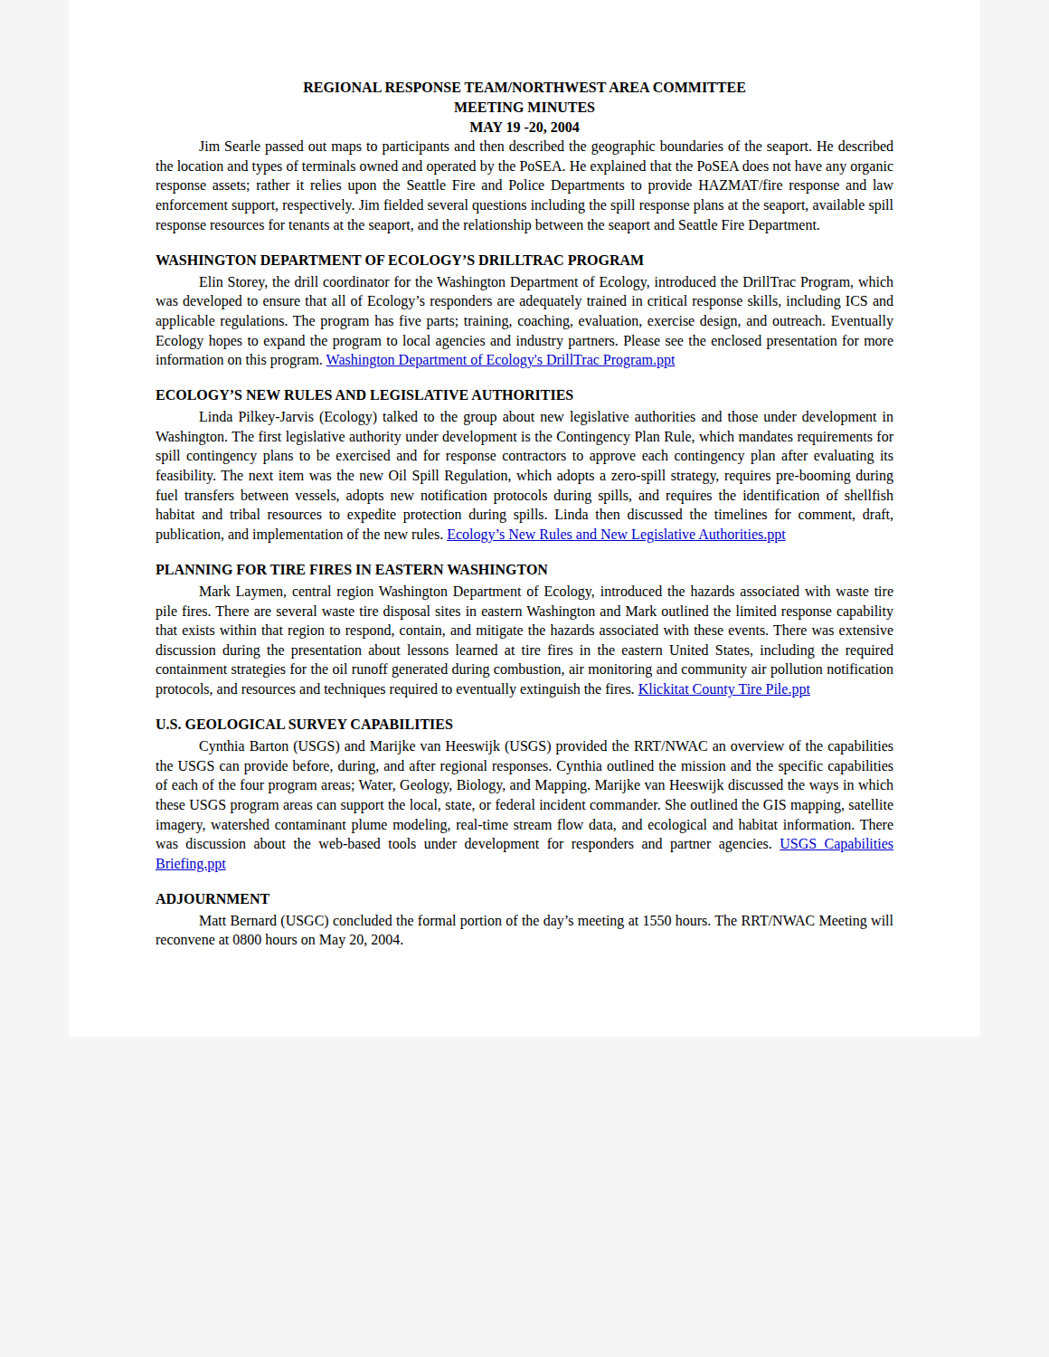Regional Response Team/Northwest Area Committee
Meeting Minutes
May 19 -20, 2004
Jim Searle passed out maps to participants and then described the geographic boundaries of the seaport. He described the location and types of terminals owned and operated by the PoSEA. He explained that the PoSEA does not have any organic response assets; rather it relies upon the Seattle Fire and Police Departments to provide HAZMAT/fire response and law enforcement support, respectively. Jim fielded several questions including the spill response plans at the seaport, available spill response resources for tenants at the seaport, and the relationship between the seaport and Seattle Fire Department.
Washington Department of Ecology’s DrillTrac Program
Elin Storey, the drill coordinator for the Washington Department of Ecology, introduced the DrillTrac Program, which was developed to ensure that all of Ecology’s responders are adequately trained in critical response skills, including ICS and applicable regulations. The program has five parts; training, coaching, evaluation, exercise design, and outreach. Eventually Ecology hopes to expand the program to local agencies and industry partners. Please see the enclosed presentation for more information on this program. Washington Department of Ecology's DrillTrac Program.ppt
Ecology’s New Rules and Legislative Authorities
Linda Pilkey-Jarvis (Ecology) talked to the group about new legislative authorities and those under development in Washington. The first legislative authority under development is the Contingency Plan Rule, which mandates requirements for spill contingency plans to be exercised and for response contractors to approve each contingency plan after evaluating its feasibility. The next item was the new Oil Spill Regulation, which adopts a zero-spill strategy, requires pre-booming during fuel transfers between vessels, adopts new notification protocols during spills, and requires the identification of shellfish habitat and tribal resources to expedite protection during spills. Linda then discussed the timelines for comment, draft, publication, and implementation of the new rules. Ecology’s New Rules and New Legislative Authorities.ppt
Planning for Tire Fires in Eastern Washington
Mark Laymen, central region Washington Department of Ecology, introduced the hazards associated with waste tire pile fires. There are several waste tire disposal sites in eastern Washington and Mark outlined the limited response capability that exists within that region to respond, contain, and mitigate the hazards associated with these events. There was extensive discussion during the presentation about lessons learned at tire fires in the eastern United States, including the required containment strategies for the oil runoff generated during combustion, air monitoring and community air pollution notification protocols, and resources and techniques required to eventually extinguish the fires. Klickitat County Tire Pile.ppt
U.S. Geological Survey Capabilities
Cynthia Barton (USGS) and Marijke van Heeswijk (USGS) provided the RRT/NWAC an overview of the capabilities the USGS can provide before, during, and after regional responses. Cynthia outlined the mission and the specific capabilities of each of the four program areas; Water, Geology, Biology, and Mapping. Marijke van Heeswijk discussed the ways in which these USGS program areas can support the local, state, or federal incident commander. She outlined the GIS mapping, satellite imagery, watershed contaminant plume modeling, real-time stream flow data, and ecological and habitat information. There was discussion about the web-based tools under development for responders and partner agencies. USGS Capabilities Briefing.ppt
Adjournment
Matt Bernard (USGC) concluded the formal portion of the day’s meeting at 1550 hours. The RRT/NWAC Meeting will reconvene at 0800 hours on May 20, 2004.